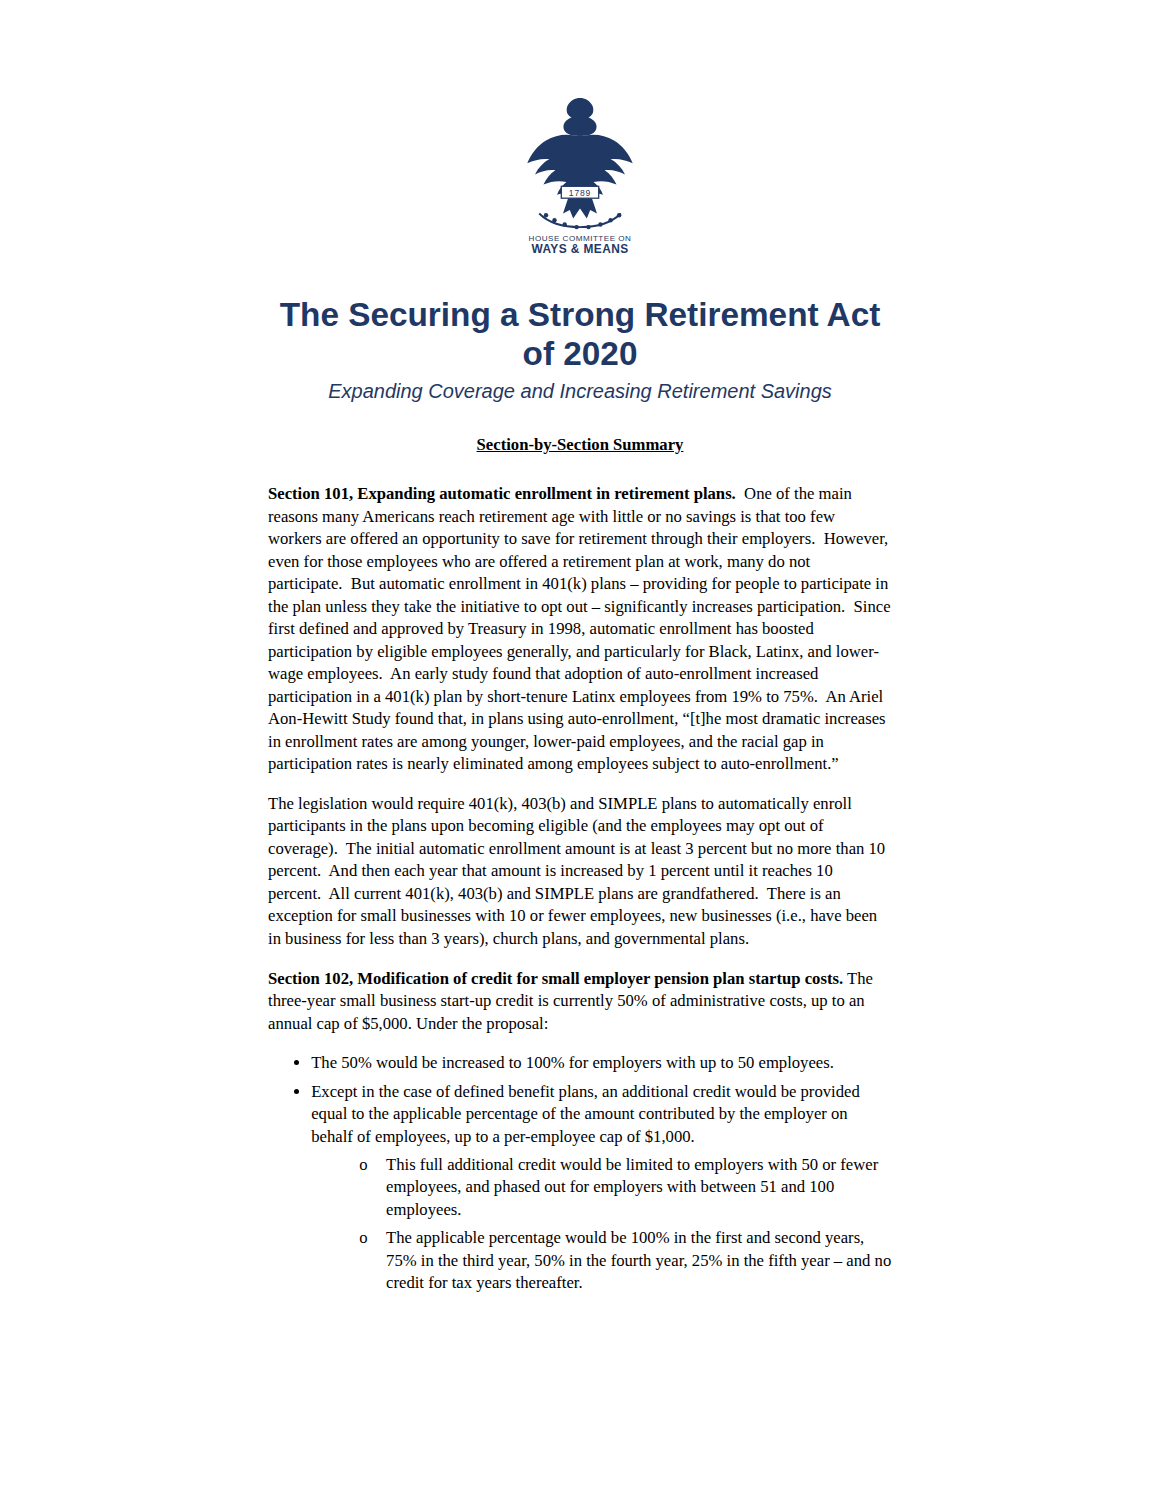1789 HOUSE COMMITTEE ON WAYS & MEANS
The Securing a Strong Retirement Act of 2020
Expanding Coverage and Increasing Retirement Savings
Section-by-Section Summary
Section 101, Expanding automatic enrollment in retirement plans. One of the main reasons many Americans reach retirement age with little or no savings is that too few workers are offered an opportunity to save for retirement through their employers. However, even for those employees who are offered a retirement plan at work, many do not participate. But automatic enrollment in 401(k) plans – providing for people to participate in the plan unless they take the initiative to opt out – significantly increases participation. Since first defined and approved by Treasury in 1998, automatic enrollment has boosted participation by eligible employees generally, and particularly for Black, Latinx, and lower-wage employees. An early study found that adoption of auto-enrollment increased participation in a 401(k) plan by short-tenure Latinx employees from 19% to 75%. An Ariel Aon-Hewitt Study found that, in plans using auto-enrollment, “[t]he most dramatic increases in enrollment rates are among younger, lower-paid employees, and the racial gap in participation rates is nearly eliminated among employees subject to auto-enrollment.”
The legislation would require 401(k), 403(b) and SIMPLE plans to automatically enroll participants in the plans upon becoming eligible (and the employees may opt out of coverage). The initial automatic enrollment amount is at least 3 percent but no more than 10 percent. And then each year that amount is increased by 1 percent until it reaches 10 percent. All current 401(k), 403(b) and SIMPLE plans are grandfathered. There is an exception for small businesses with 10 or fewer employees, new businesses (i.e., have been in business for less than 3 years), church plans, and governmental plans.
Section 102, Modification of credit for small employer pension plan startup costs. The three-year small business start-up credit is currently 50% of administrative costs, up to an annual cap of $5,000. Under the proposal:
The 50% would be increased to 100% for employers with up to 50 employees.
Except in the case of defined benefit plans, an additional credit would be provided equal to the applicable percentage of the amount contributed by the employer on behalf of employees, up to a per-employee cap of $1,000.
This full additional credit would be limited to employers with 50 or fewer employees, and phased out for employers with between 51 and 100 employees.
The applicable percentage would be 100% in the first and second years, 75% in the third year, 50% in the fourth year, 25% in the fifth year – and no credit for tax years thereafter.